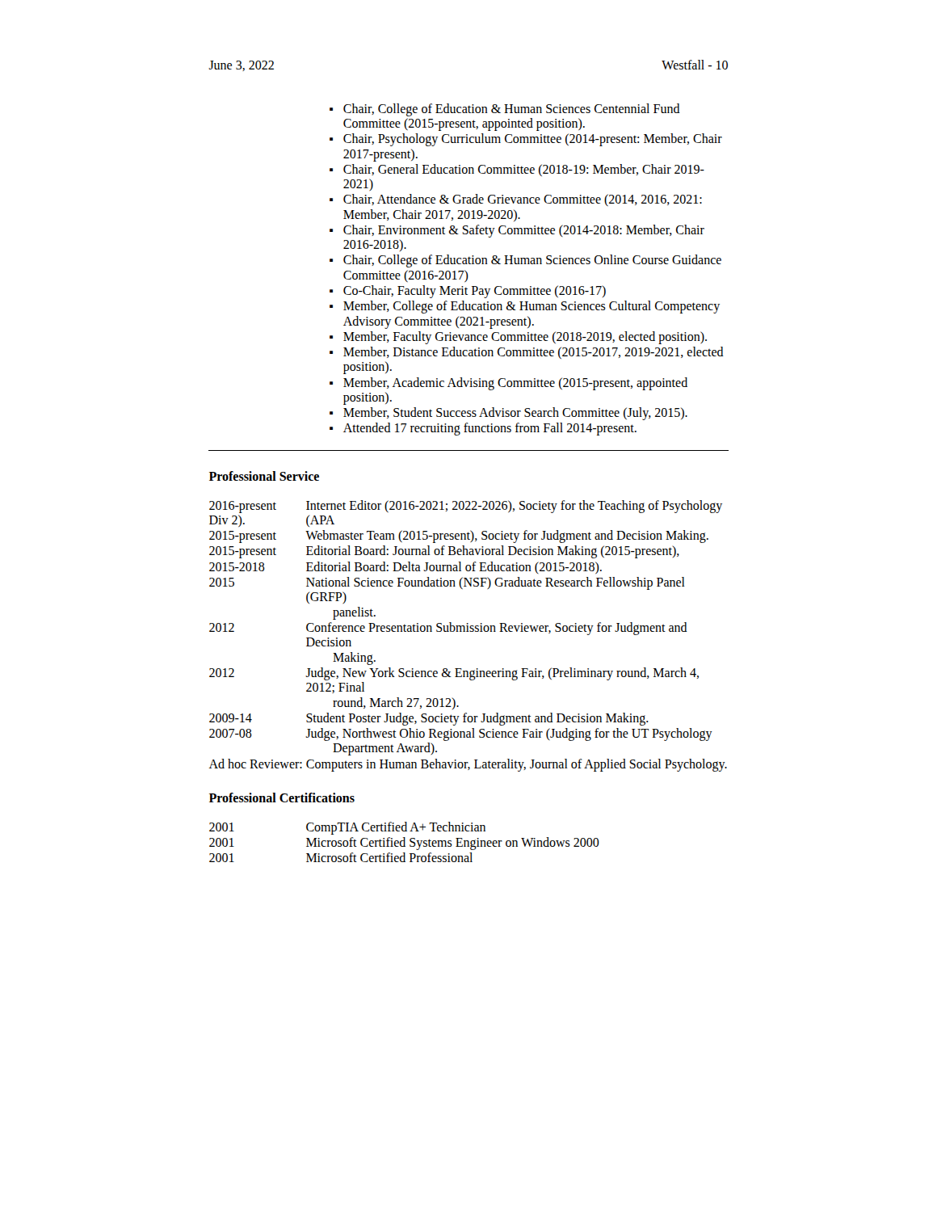June 3, 2022
Westfall - 10
Chair, College of Education & Human Sciences Centennial Fund Committee (2015-present, appointed position).
Chair, Psychology Curriculum Committee (2014-present: Member, Chair 2017-present).
Chair, General Education Committee (2018-19: Member, Chair 2019-2021)
Chair, Attendance & Grade Grievance Committee (2014, 2016, 2021: Member, Chair 2017, 2019-2020).
Chair, Environment & Safety Committee (2014-2018: Member, Chair 2016-2018).
Chair, College of Education & Human Sciences Online Course Guidance Committee (2016-2017)
Co-Chair, Faculty Merit Pay Committee (2016-17)
Member, College of Education & Human Sciences Cultural Competency Advisory Committee (2021-present).
Member, Faculty Grievance Committee (2018-2019, elected position).
Member, Distance Education Committee (2015-2017, 2019-2021, elected position).
Member, Academic Advising Committee (2015-present, appointed position).
Member, Student Success Advisor Search Committee (July, 2015).
Attended 17 recruiting functions from Fall 2014-present.
Professional Service
| 2016-present Div 2). | Internet Editor (2016-2021; 2022-2026), Society for the Teaching of Psychology (APA |
| 2015-present | Webmaster Team (2015-present), Society for Judgment and Decision Making. |
| 2015-present | Editorial Board: Journal of Behavioral Decision Making (2015-present), |
| 2015-2018 | Editorial Board: Delta Journal of Education (2015-2018). |
| 2015 | National Science Foundation (NSF) Graduate Research Fellowship Panel (GRFP) panelist. |
| 2012 | Conference Presentation Submission Reviewer, Society for Judgment and Decision Making. |
| 2012 | Judge, New York Science & Engineering Fair, (Preliminary round, March 4, 2012; Final round, March 27, 2012). |
| 2009-14 | Student Poster Judge, Society for Judgment and Decision Making. |
| 2007-08 | Judge, Northwest Ohio Regional Science Fair (Judging for the UT Psychology Department Award). |
Ad hoc Reviewer: Computers in Human Behavior, Laterality, Journal of Applied Social Psychology.
Professional Certifications
| 2001 | CompTIA Certified A+ Technician |
| 2001 | Microsoft Certified Systems Engineer on Windows 2000 |
| 2001 | Microsoft Certified Professional |